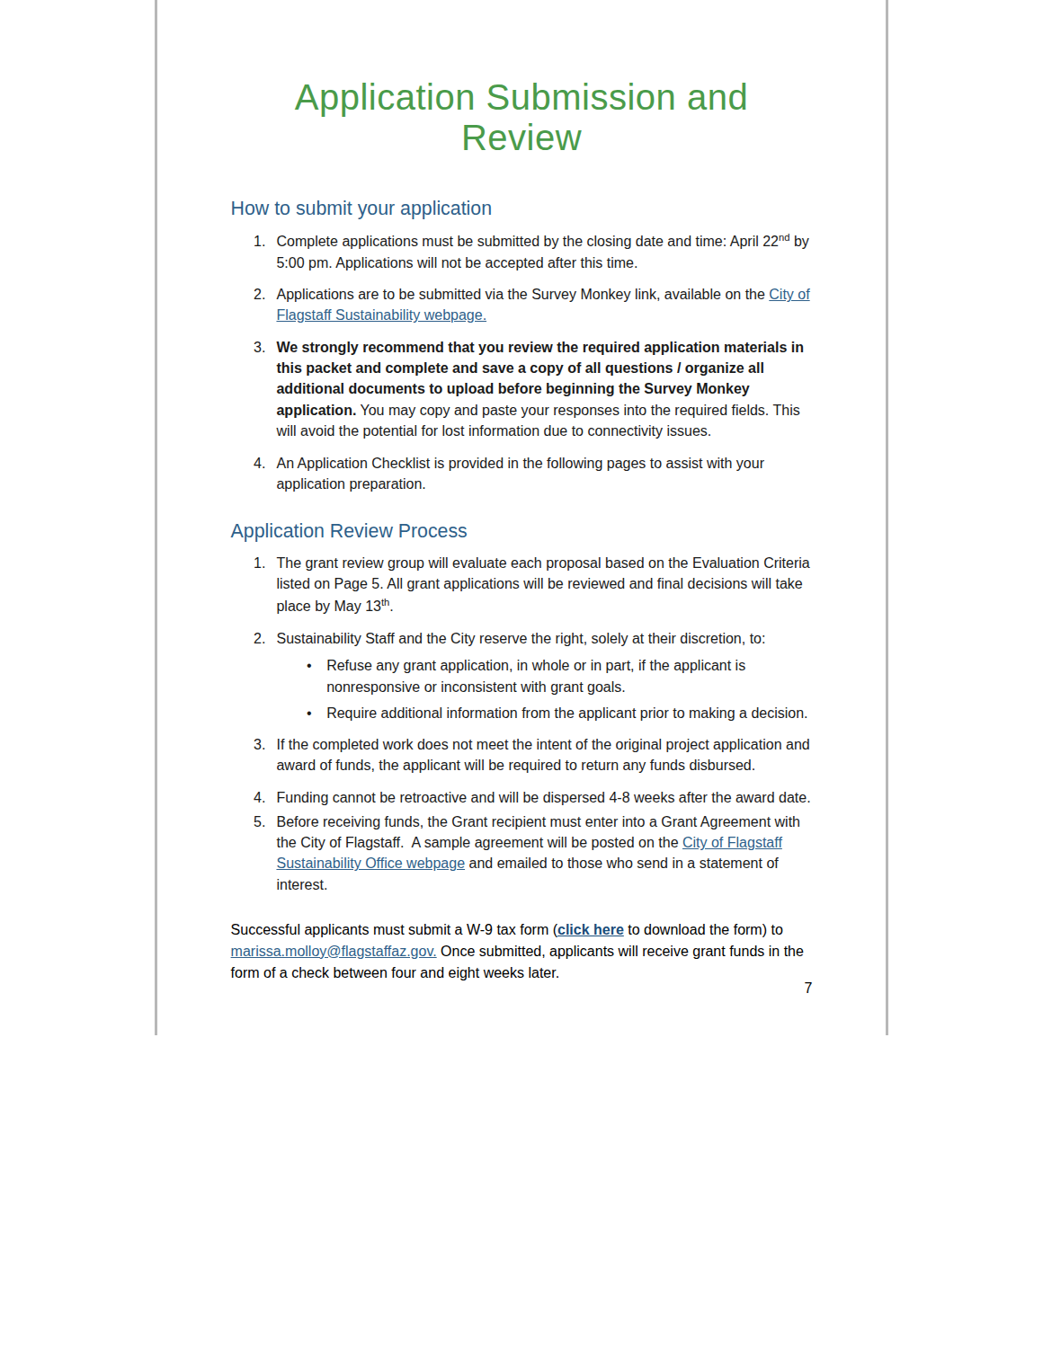Application Submission and Review
How to submit your application
Complete applications must be submitted by the closing date and time: April 22nd by 5:00 pm. Applications will not be accepted after this time.
Applications are to be submitted via the Survey Monkey link, available on the City of Flagstaff Sustainability webpage.
We strongly recommend that you review the required application materials in this packet and complete and save a copy of all questions / organize all additional documents to upload before beginning the Survey Monkey application. You may copy and paste your responses into the required fields. This will avoid the potential for lost information due to connectivity issues.
An Application Checklist is provided in the following pages to assist with your application preparation.
Application Review Process
The grant review group will evaluate each proposal based on the Evaluation Criteria listed on Page 5. All grant applications will be reviewed and final decisions will take place by May 13th.
Sustainability Staff and the City reserve the right, solely at their discretion, to:
Refuse any grant application, in whole or in part, if the applicant is nonresponsive or inconsistent with grant goals.
Require additional information from the applicant prior to making a decision.
If the completed work does not meet the intent of the original project application and award of funds, the applicant will be required to return any funds disbursed.
Funding cannot be retroactive and will be dispersed 4-8 weeks after the award date.
Before receiving funds, the Grant recipient must enter into a Grant Agreement with the City of Flagstaff. A sample agreement will be posted on the City of Flagstaff Sustainability Office webpage and emailed to those who send in a statement of interest.
Successful applicants must submit a W-9 tax form (click here to download the form) to marissa.molloy@flagstaffaz.gov. Once submitted, applicants will receive grant funds in the form of a check between four and eight weeks later.
7